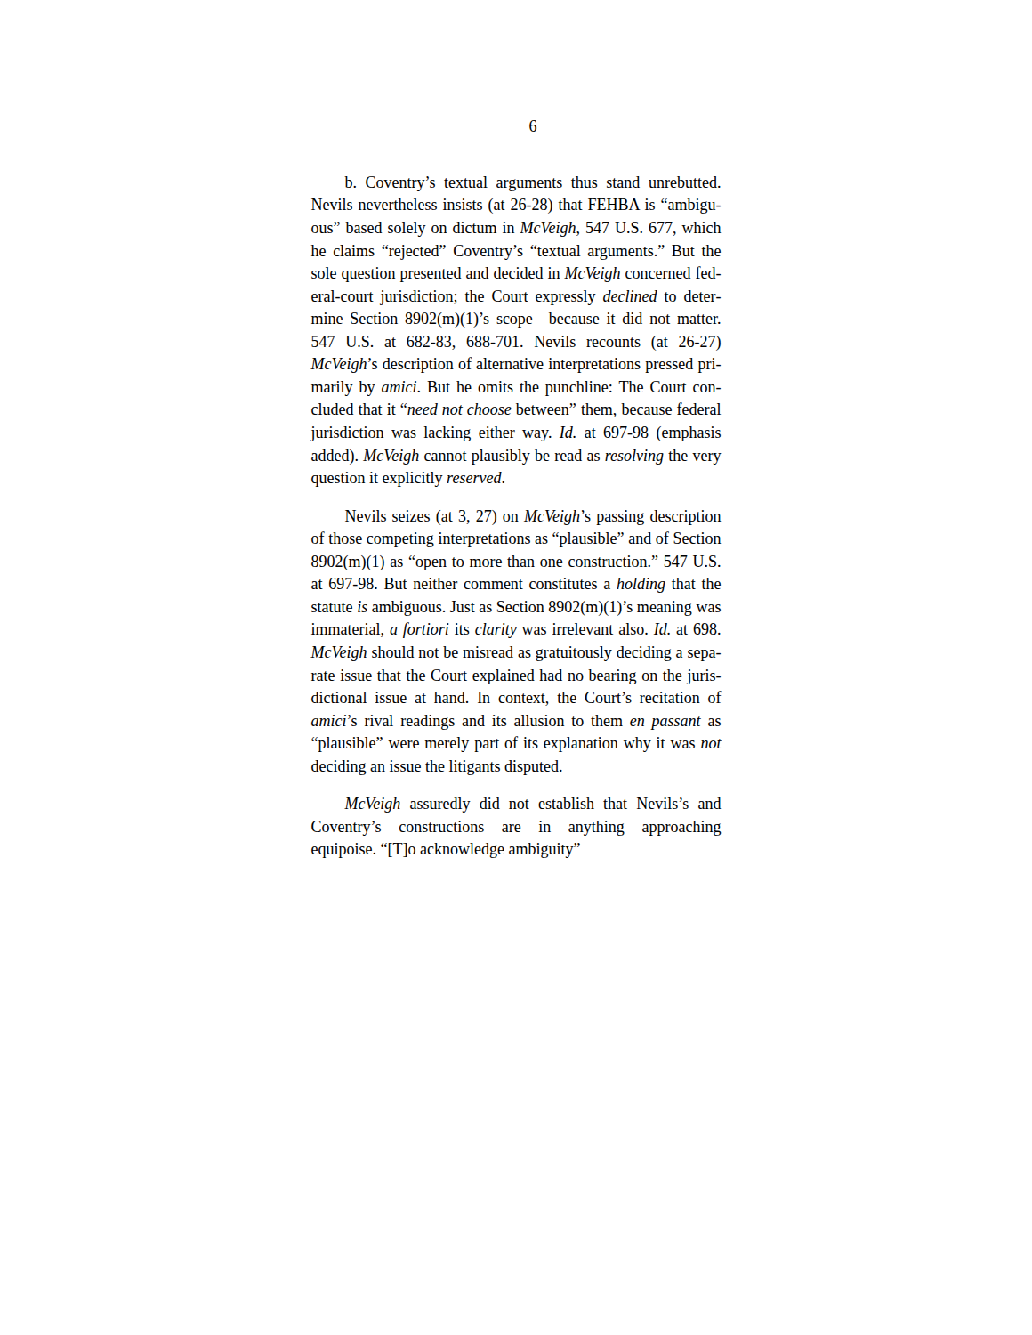6
b. Coventry’s textual arguments thus stand unrebutted. Nevils nevertheless insists (at 26-28) that FEHBA is “ambiguous” based solely on dictum in McVeigh, 547 U.S. 677, which he claims “rejected” Coventry’s “textual arguments.” But the sole question presented and decided in McVeigh concerned federal-court jurisdiction; the Court expressly declined to determine Section 8902(m)(1)’s scope—because it did not matter. 547 U.S. at 682-83, 688-701. Nevils recounts (at 26-27) McVeigh’s description of alternative interpretations pressed primarily by amici. But he omits the punchline: The Court concluded that it “need not choose between” them, because federal jurisdiction was lacking either way. Id. at 697-98 (emphasis added). McVeigh cannot plausibly be read as resolving the very question it explicitly reserved.
Nevils seizes (at 3, 27) on McVeigh’s passing description of those competing interpretations as “plausible” and of Section 8902(m)(1) as “open to more than one construction.” 547 U.S. at 697-98. But neither comment constitutes a holding that the statute is ambiguous. Just as Section 8902(m)(1)’s meaning was immaterial, a fortiori its clarity was irrelevant also. Id. at 698. McVeigh should not be misread as gratuitously deciding a separate issue that the Court explained had no bearing on the jurisdictional issue at hand. In context, the Court’s recitation of amici’s rival readings and its allusion to them en passant as “plausible” were merely part of its explanation why it was not deciding an issue the litigants disputed.
McVeigh assuredly did not establish that Nevils’s and Coventry’s constructions are in anything approaching equipoise. “[T]o acknowledge ambiguity”